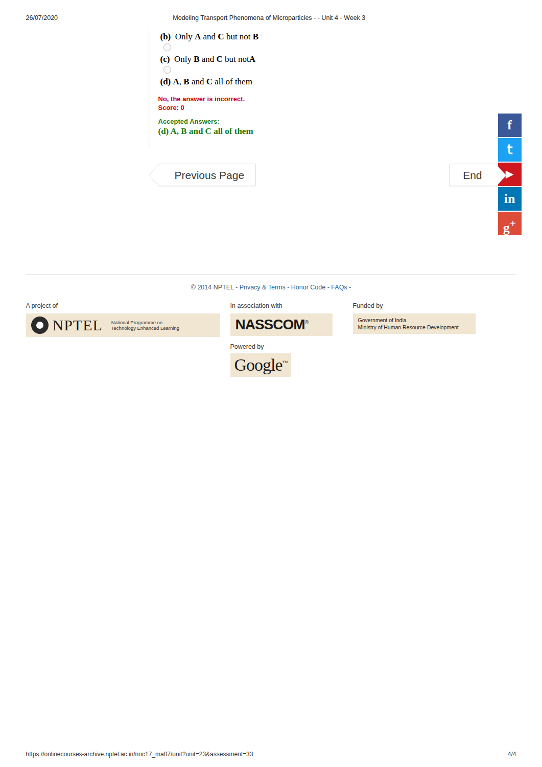26/07/2020
Modeling Transport Phenomena of Microparticles - - Unit 4 - Week 3
f 𝗍 ► in g+
(b) Only A and C but not B
(c) Only B and C but notA
(d) A, B and C all of them
No, the answer is incorrect.
Score: 0
Accepted Answers:
(d) A, B and C all of them
Previous Page
End
© 2014 NPTEL - Privacy & Terms - Honor Code - FAQs -
A project of
NPTEL
National Programme on
Technology Enhanced Learning
In association with
NASSCOM®
Powered by
Google™
Funded by
Government of India
Ministry of Human Resource Development
https://onlinecourses-archive.nptel.ac.in/noc17_ma07/unit?unit=23&assessment=33 4/4